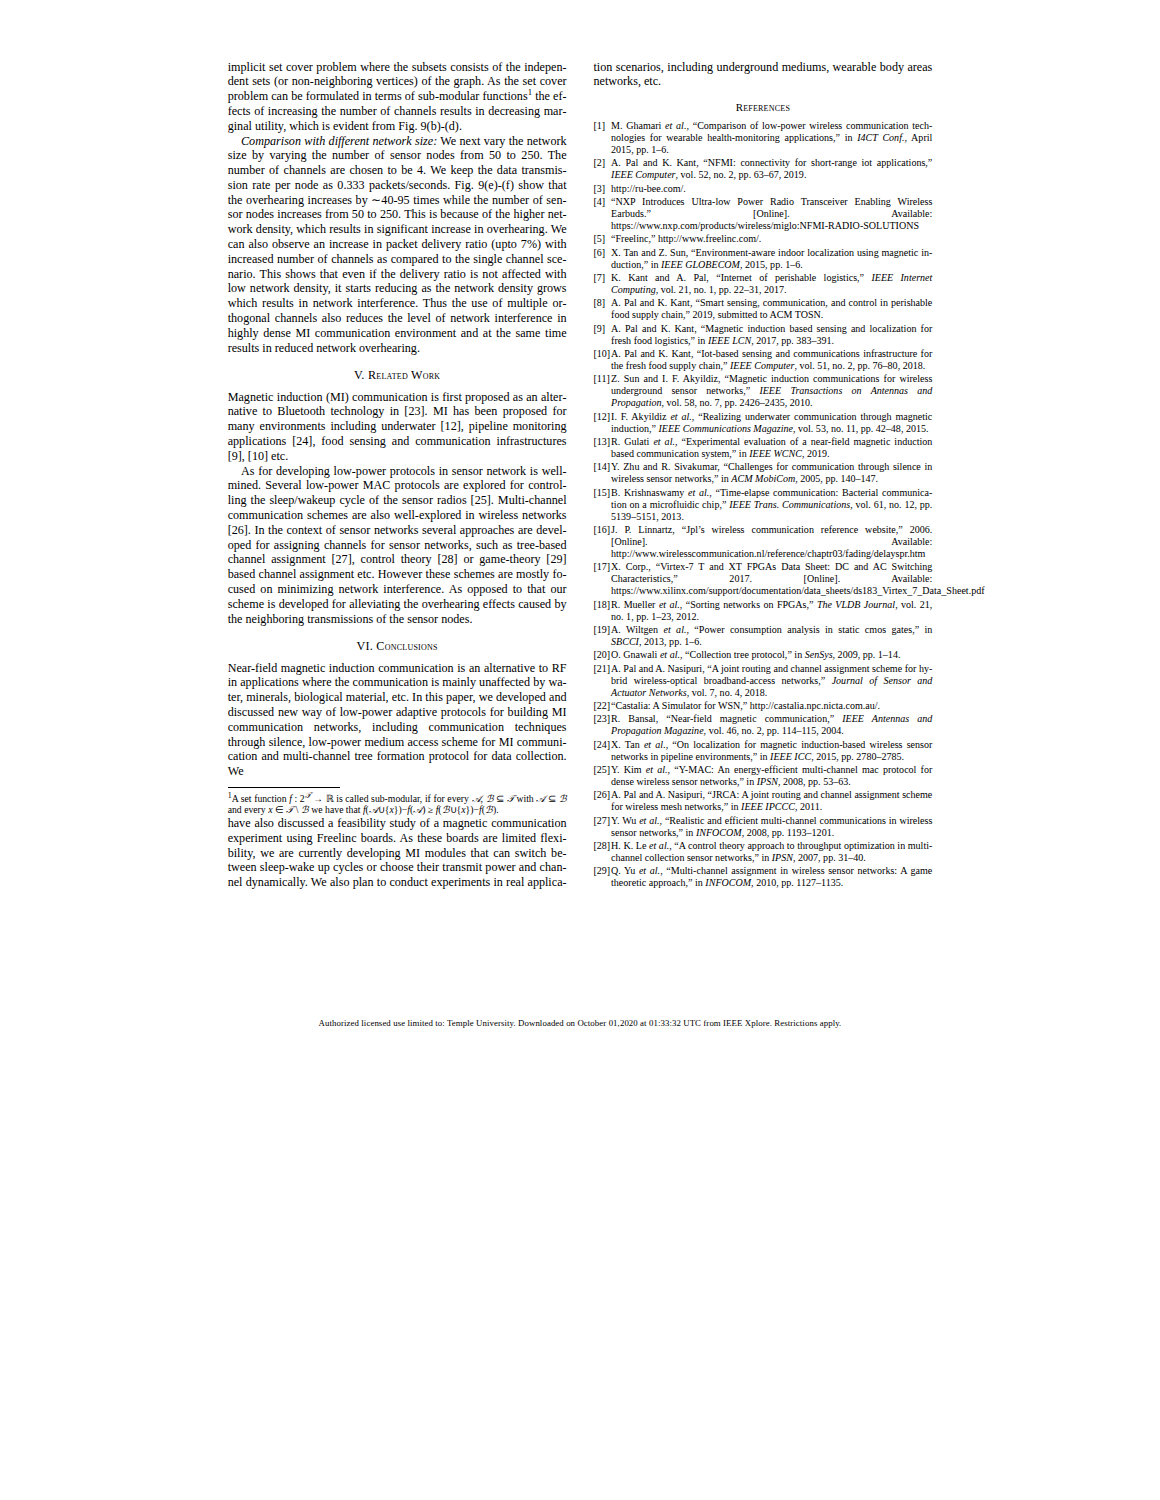implicit set cover problem where the subsets consists of the independent sets (or non-neighboring vertices) of the graph. As the set cover problem can be formulated in terms of sub-modular functions1 the effects of increasing the number of channels results in decreasing marginal utility, which is evident from Fig. 9(b)-(d).
Comparison with different network size: We next vary the network size by varying the number of sensor nodes from 50 to 250. The number of channels are chosen to be 4. We keep the data transmission rate per node as 0.333 packets/seconds. Fig. 9(e)-(f) show that the overhearing increases by ∼40-95 times while the number of sensor nodes increases from 50 to 250. This is because of the higher network density, which results in significant increase in overhearing. We can also observe an increase in packet delivery ratio (upto 7%) with increased number of channels as compared to the single channel scenario. This shows that even if the delivery ratio is not affected with low network density, it starts reducing as the network density grows which results in network interference. Thus the use of multiple orthogonal channels also reduces the level of network interference in highly dense MI communication environment and at the same time results in reduced network overhearing.
V. Related Work
Magnetic induction (MI) communication is first proposed as an alternative to Bluetooth technology in [23]. MI has been proposed for many environments including underwater [12], pipeline monitoring applications [24], food sensing and communication infrastructures [9], [10] etc.
As for developing low-power protocols in sensor network is well-mined. Several low-power MAC protocols are explored for controlling the sleep/wakeup cycle of the sensor radios [25]. Multi-channel communication schemes are also well-explored in wireless networks [26]. In the context of sensor networks several approaches are developed for assigning channels for sensor networks, such as tree-based channel assignment [27], control theory [28] or game-theory [29] based channel assignment etc. However these schemes are mostly focused on minimizing network interference. As opposed to that our scheme is developed for alleviating the overhearing effects caused by the neighboring transmissions of the sensor nodes.
VI. Conclusions
Near-field magnetic induction communication is an alternative to RF in applications where the communication is mainly unaffected by water, minerals, biological material, etc. In this paper, we developed and discussed new way of low-power adaptive protocols for building MI communication networks, including communication techniques through silence, low-power medium access scheme for MI communication and multi-channel tree formation protocol for data collection. We
1A set function f : 2𝒯 → ℝ is called sub-modular, if for every 𝒜, ℬ ⊆ 𝒯 with 𝒜 ⊆ ℬ and every x ∈ 𝒯 \ ℬ we have that f(𝒜∪{x})−f(𝒜) ≥ f(ℬ∪{x})−f(ℬ).
have also discussed a feasibility study of a magnetic communication experiment using Freelinc boards. As these boards are limited flexibility, we are currently developing MI modules that can switch between sleep-wake up cycles or choose their transmit power and channel dynamically. We also plan to conduct experiments in real application scenarios, including underground mediums, wearable body areas networks, etc.
References
[1] M. Ghamari et al., “Comparison of low-power wireless communication technologies for wearable health-monitoring applications,” in I4CT Conf., April 2015, pp. 1–6.
[2] A. Pal and K. Kant, “NFMI: connectivity for short-range iot applications,” IEEE Computer, vol. 52, no. 2, pp. 63–67, 2019.
[3] http://ru-bee.com/.
[4]“NXP Introduces Ultra-low Power Radio Transceiver Enabling Wireless Earbuds.” [Online]. Available: https://www.nxp.com/products/wireless/miglo:NFMI-RADIO-SOLUTIONS
[5]“Freelinc,” http://www.freelinc.com/.
[6] X. Tan and Z. Sun, “Environment-aware indoor localization using magnetic induction,” in IEEE GLOBECOM, 2015, pp. 1–6.
[7] K. Kant and A. Pal, “Internet of perishable logistics,” IEEE Internet Computing, vol. 21, no. 1, pp. 22–31, 2017.
[8] A. Pal and K. Kant, “Smart sensing, communication, and control in perishable food supply chain,” 2019, submitted to ACM TOSN.
[9] A. Pal and K. Kant, “Magnetic induction based sensing and localization for fresh food logistics,” in IEEE LCN, 2017, pp. 383–391.
[10] A. Pal and K. Kant, “Iot-based sensing and communications infrastructure for the fresh food supply chain,” IEEE Computer, vol. 51, no. 2, pp. 76–80, 2018.
[11] Z. Sun and I. F. Akyildiz, “Magnetic induction communications for wireless underground sensor networks,” IEEE Transactions on Antennas and Propagation, vol. 58, no. 7, pp. 2426–2435, 2010.
[12] I. F. Akyildiz et al., “Realizing underwater communication through magnetic induction,” IEEE Communications Magazine, vol. 53, no. 11, pp. 42–48, 2015.
[13] R. Gulati et al., “Experimental evaluation of a near-field magnetic induction based communication system,” in IEEE WCNC, 2019.
[14] Y. Zhu and R. Sivakumar, “Challenges for communication through silence in wireless sensor networks,” in ACM MobiCom, 2005, pp. 140–147.
[15] B. Krishnaswamy et al., “Time-elapse communication: Bacterial communication on a microfluidic chip,” IEEE Trans. Communications, vol. 61, no. 12, pp. 5139–5151, 2013.
[16] J. P. Linnartz, “Jpl’s wireless communication reference website,” 2006. [Online]. Available: http://www.wirelesscommunication.nl/reference/chaptr03/fading/delayspr.htm
[17] X. Corp., “Virtex-7 T and XT FPGAs Data Sheet: DC and AC Switching Characteristics,” 2017. [Online]. Available: https://www.xilinx.com/support/documentation/data_sheets/ds183_Virtex_7_Data_Sheet.pdf
[18] R. Mueller et al., “Sorting networks on FPGAs,” The VLDB Journal, vol. 21, no. 1, pp. 1–23, 2012.
[19] A. Wiltgen et al., “Power consumption analysis in static cmos gates,” in SBCCI, 2013, pp. 1–6.
[20] O. Gnawali et al., “Collection tree protocol,” in SenSys, 2009, pp. 1–14.
[21] A. Pal and A. Nasipuri, “A joint routing and channel assignment scheme for hybrid wireless-optical broadband-access networks,” Journal of Sensor and Actuator Networks, vol. 7, no. 4, 2018.
[22]“Castalia: A Simulator for WSN,” http://castalia.npc.nicta.com.au/.
[23] R. Bansal, “Near-field magnetic communication,” IEEE Antennas and Propagation Magazine, vol. 46, no. 2, pp. 114–115, 2004.
[24] X. Tan et al., “On localization for magnetic induction-based wireless sensor networks in pipeline environments,” in IEEE ICC, 2015, pp. 2780–2785.
[25] Y. Kim et al., “Y-MAC: An energy-efficient multi-channel mac protocol for dense wireless sensor networks,” in IPSN, 2008, pp. 53–63.
[26] A. Pal and A. Nasipuri, “JRCA: A joint routing and channel assignment scheme for wireless mesh networks,” in IEEE IPCCC, 2011.
[27] Y. Wu et al., “Realistic and efficient multi-channel communications in wireless sensor networks,” in INFOCOM, 2008, pp. 1193–1201.
[28] H. K. Le et al., “A control theory approach to throughput optimization in multi-channel collection sensor networks,” in IPSN, 2007, pp. 31–40.
[29] Q. Yu et al., “Multi-channel assignment in wireless sensor networks: A game theoretic approach,” in INFOCOM, 2010, pp. 1127–1135.
Authorized licensed use limited to: Temple University. Downloaded on October 01,2020 at 01:33:32 UTC from IEEE Xplore. Restrictions apply.